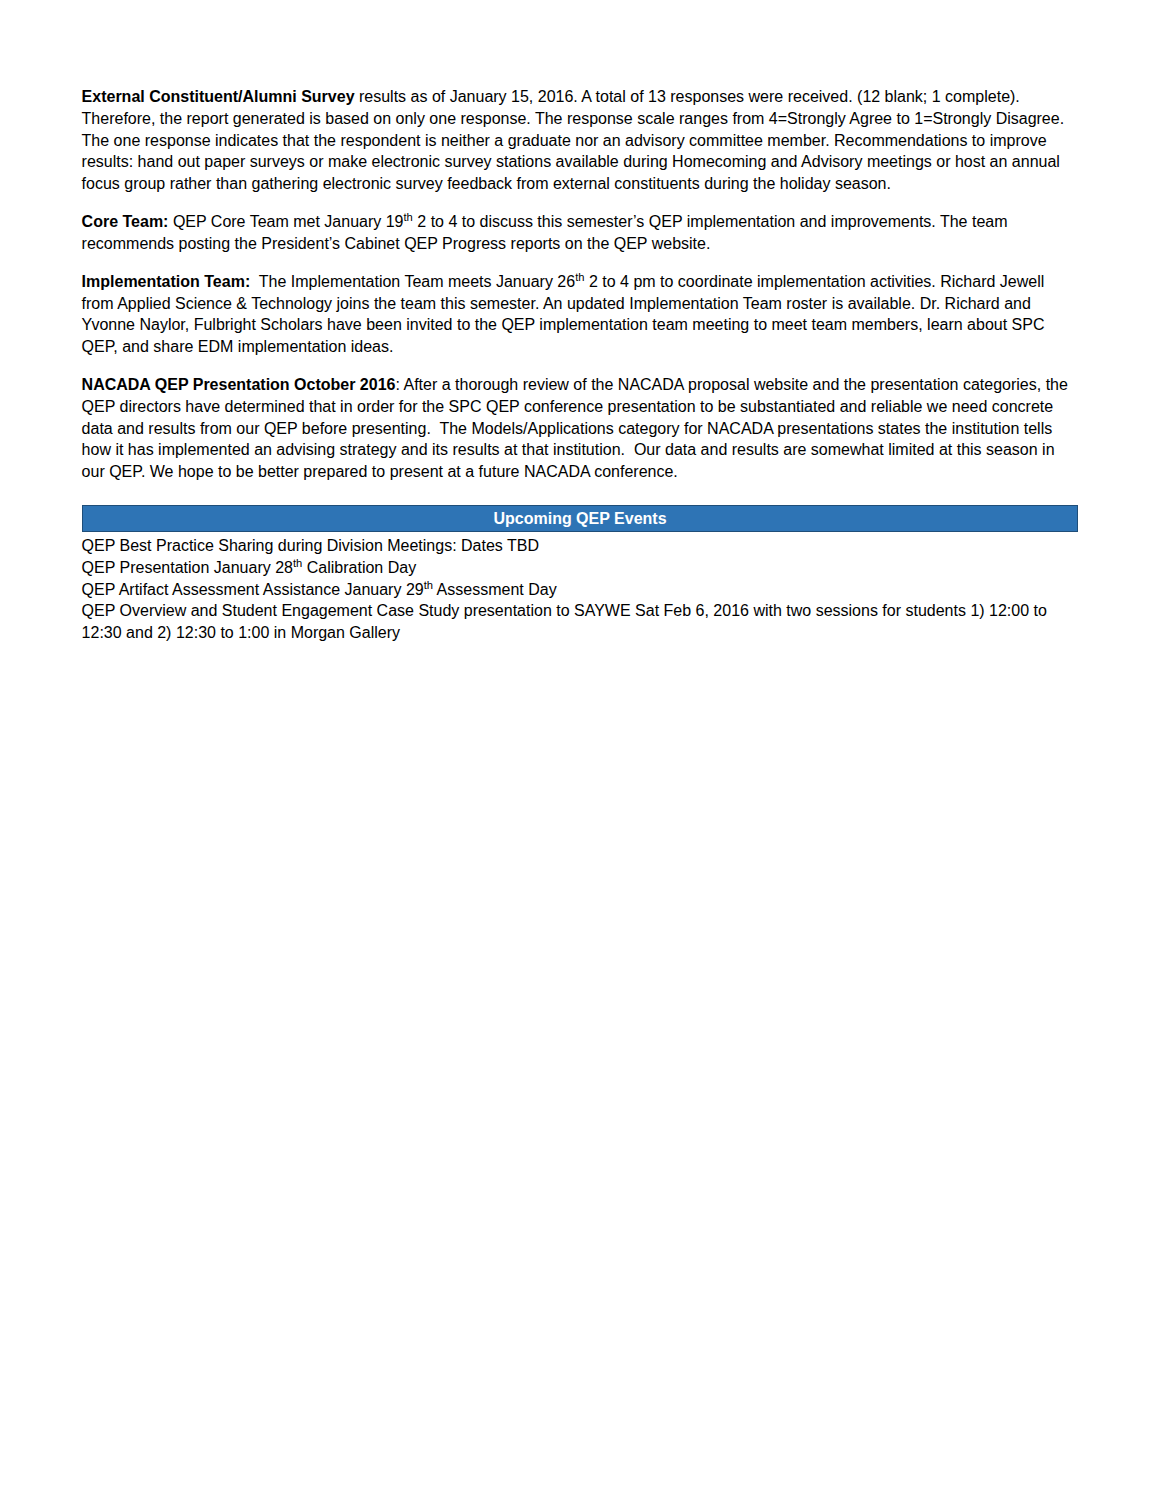External Constituent/Alumni Survey results as of January 15, 2016. A total of 13 responses were received. (12 blank; 1 complete). Therefore, the report generated is based on only one response. The response scale ranges from 4=Strongly Agree to 1=Strongly Disagree. The one response indicates that the respondent is neither a graduate nor an advisory committee member. Recommendations to improve results: hand out paper surveys or make electronic survey stations available during Homecoming and Advisory meetings or host an annual focus group rather than gathering electronic survey feedback from external constituents during the holiday season.
Core Team: QEP Core Team met January 19th 2 to 4 to discuss this semester’s QEP implementation and improvements. The team recommends posting the President’s Cabinet QEP Progress reports on the QEP website.
Implementation Team: The Implementation Team meets January 26th 2 to 4 pm to coordinate implementation activities. Richard Jewell from Applied Science & Technology joins the team this semester. An updated Implementation Team roster is available. Dr. Richard and Yvonne Naylor, Fulbright Scholars have been invited to the QEP implementation team meeting to meet team members, learn about SPC QEP, and share EDM implementation ideas.
NACADA QEP Presentation October 2016: After a thorough review of the NACADA proposal website and the presentation categories, the QEP directors have determined that in order for the SPC QEP conference presentation to be substantiated and reliable we need concrete data and results from our QEP before presenting. The Models/Applications category for NACADA presentations states the institution tells how it has implemented an advising strategy and its results at that institution. Our data and results are somewhat limited at this season in our QEP. We hope to be better prepared to present at a future NACADA conference.
Upcoming QEP Events
QEP Best Practice Sharing during Division Meetings: Dates TBD
QEP Presentation January 28th Calibration Day
QEP Artifact Assessment Assistance January 29th Assessment Day
QEP Overview and Student Engagement Case Study presentation to SAYWE Sat Feb 6, 2016 with two sessions for students 1) 12:00 to 12:30 and 2) 12:30 to 1:00 in Morgan Gallery